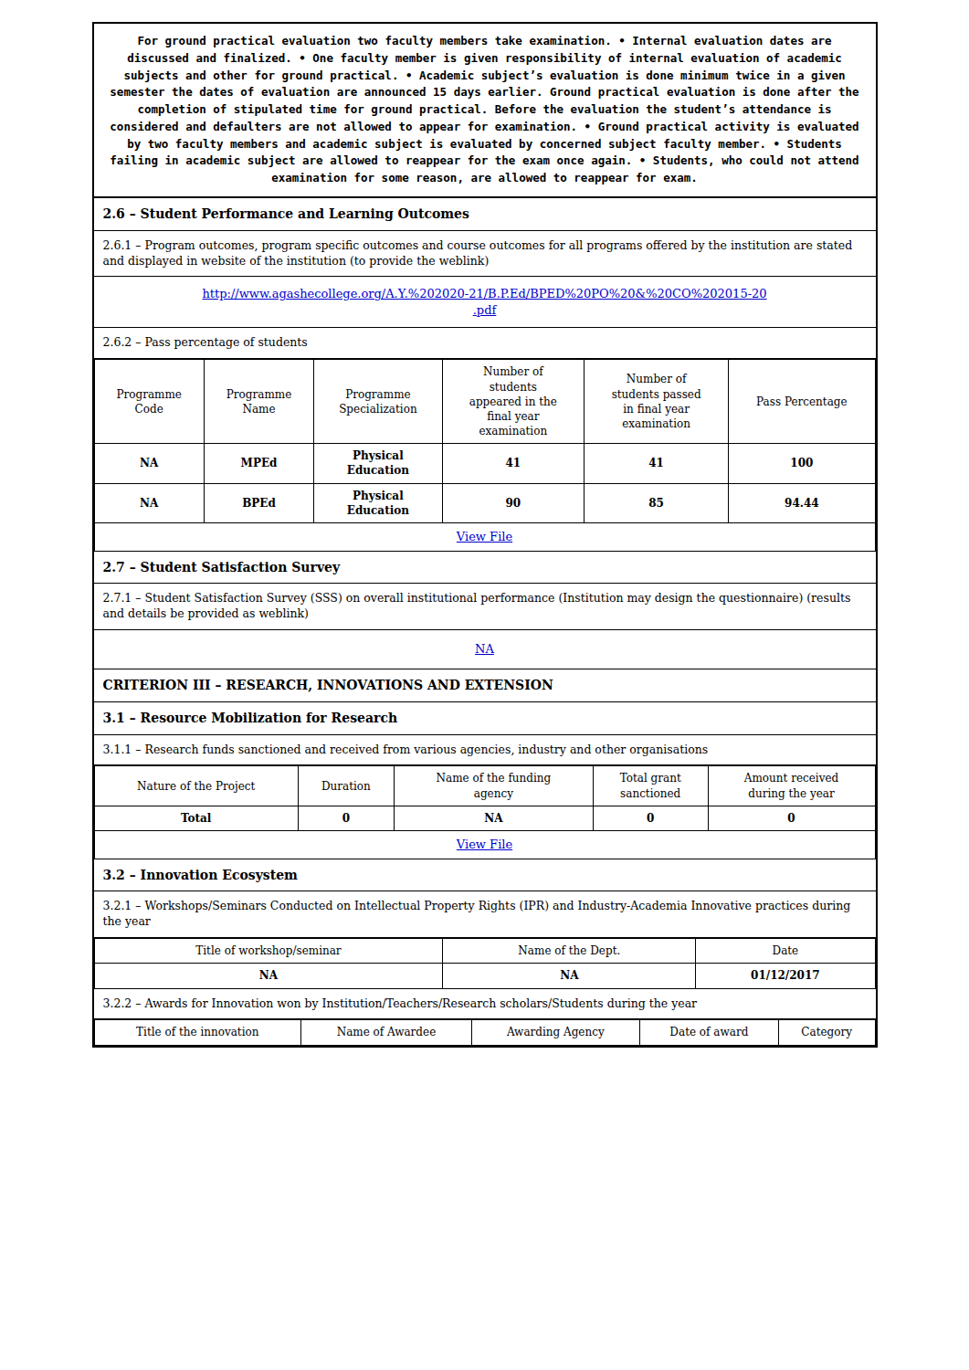For ground practical evaluation two faculty members take examination. • Internal evaluation dates are discussed and finalized. • One faculty member is given responsibility of internal evaluation of academic subjects and other for ground practical. • Academic subject’s evaluation is done minimum twice in a given semester the dates of evaluation are announced 15 days earlier. Ground practical evaluation is done after the completion of stipulated time for ground practical. Before the evaluation the student’s attendance is considered and defaulters are not allowed to appear for examination. • Ground practical activity is evaluated by two faculty members and academic subject is evaluated by concerned subject faculty member. • Students failing in academic subject are allowed to reappear for the exam once again. • Students, who could not attend examination for some reason, are allowed to reappear for exam.
2.6 – Student Performance and Learning Outcomes
2.6.1 – Program outcomes, program specific outcomes and course outcomes for all programs offered by the institution are stated and displayed in website of the institution (to provide the weblink)
http://www.agashecollege.org/A.Y.%202020-21/B.P.Ed/BPED%20PO%20&%20CO%202015-20
.pdf
2.6.2 – Pass percentage of students
| Programme Code | Programme Name | Programme Specialization | Number of students appeared in the final year examination | Number of students passed in final year examination | Pass Percentage |
| --- | --- | --- | --- | --- | --- |
| NA | MPEd | Physical Education | 41 | 41 | 100 |
| NA | BPEd | Physical Education | 90 | 85 | 94.44 |
View File
2.7 – Student Satisfaction Survey
2.7.1 – Student Satisfaction Survey (SSS) on overall institutional performance (Institution may design the questionnaire) (results and details be provided as weblink)
NA
CRITERION III – RESEARCH, INNOVATIONS AND EXTENSION
3.1 – Resource Mobilization for Research
3.1.1 – Research funds sanctioned and received from various agencies, industry and other organisations
| Nature of the Project | Duration | Name of the funding agency | Total grant sanctioned | Amount received during the year |
| --- | --- | --- | --- | --- |
| Total | 0 | NA | 0 | 0 |
View File
3.2 – Innovation Ecosystem
3.2.1 – Workshops/Seminars Conducted on Intellectual Property Rights (IPR) and Industry-Academia Innovative practices during the year
| Title of workshop/seminar | Name of the Dept. | Date |
| --- | --- | --- |
| NA | NA | 01/12/2017 |
3.2.2 – Awards for Innovation won by Institution/Teachers/Research scholars/Students during the year
| Title of the innovation | Name of Awardee | Awarding Agency | Date of award | Category |
| --- | --- | --- | --- | --- |